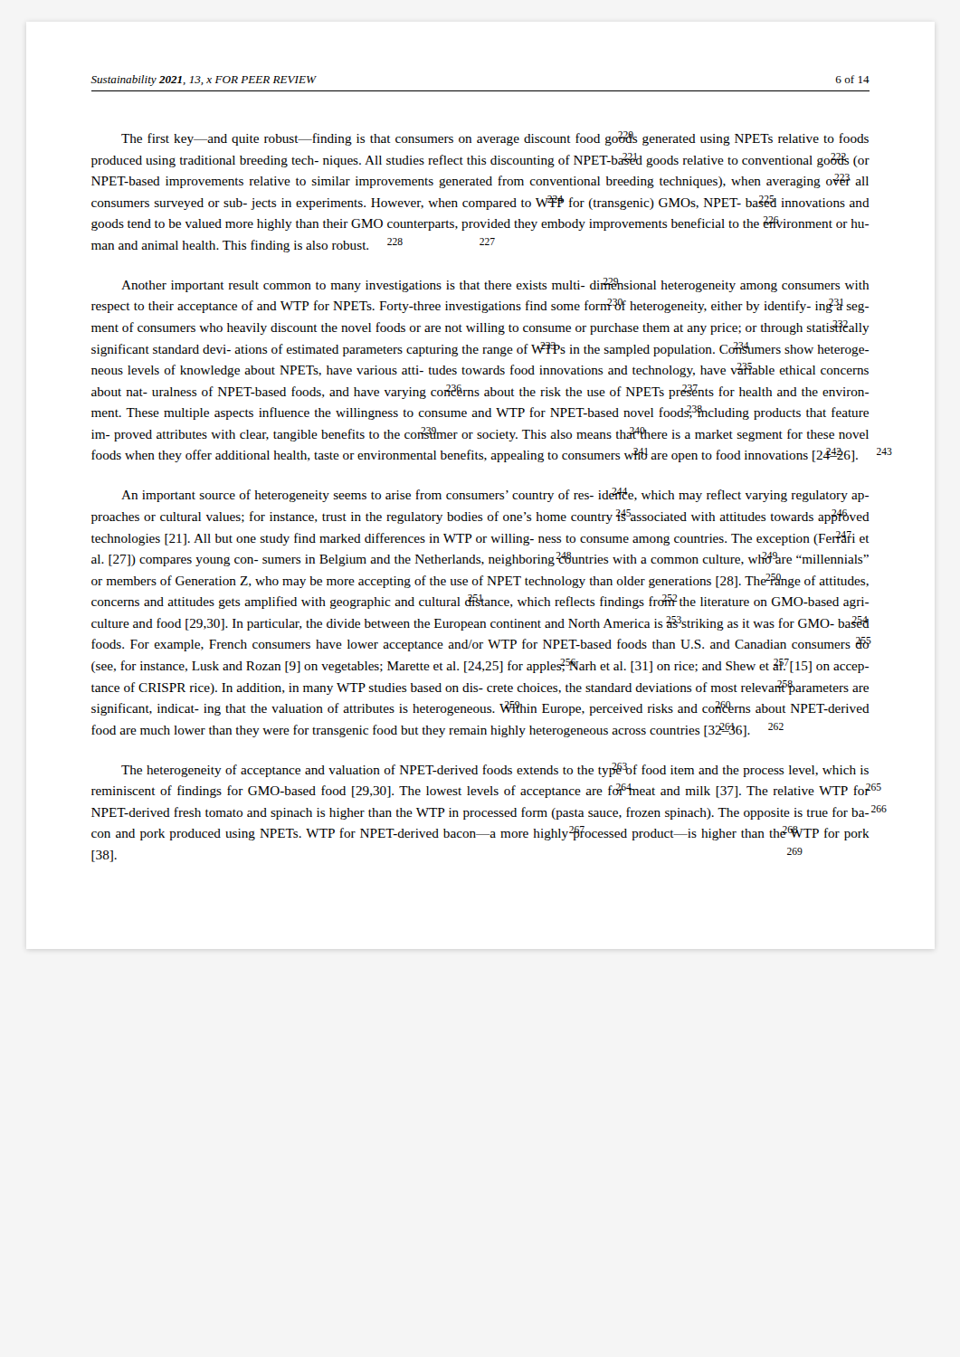Sustainability 2021, 13, x FOR PEER REVIEW
6 of 14
The first key—and quite robust—finding is that consumers on average discount food goods generated using NPETs relative to foods produced using traditional breeding tech- niques. All studies reflect this discounting of NPET-based goods relative to conventional goods (or NPET-based improvements relative to similar improvements generated from conventional breeding techniques), when averaging over all consumers surveyed or sub- jects in experiments. However, when compared to WTP for (transgenic) GMOs, NPET- based innovations and goods tend to be valued more highly than their GMO counterparts, provided they embody improvements beneficial to the environment or human and animal health. This finding is also robust.
Another important result common to many investigations is that there exists multi- dimensional heterogeneity among consumers with respect to their acceptance of and WTP for NPETs. Forty-three investigations find some form of heterogeneity, either by identify- ing a segment of consumers who heavily discount the novel foods or are not willing to consume or purchase them at any price; or through statistically significant standard devi- ations of estimated parameters capturing the range of WTPs in the sampled population. Consumers show heterogeneous levels of knowledge about NPETs, have various atti- tudes towards food innovations and technology, have variable ethical concerns about nat- uralness of NPET-based foods, and have varying concerns about the risk the use of NPETs presents for health and the environment. These multiple aspects influence the willingness to consume and WTP for NPET-based novel foods, including products that feature im- proved attributes with clear, tangible benefits to the consumer or society. This also means that there is a market segment for these novel foods when they offer additional health, taste or environmental benefits, appealing to consumers who are open to food innovations [24–26].
An important source of heterogeneity seems to arise from consumers’ country of res- idence, which may reflect varying regulatory approaches or cultural values; for instance, trust in the regulatory bodies of one’s home country is associated with attitudes towards approved technologies [21]. All but one study find marked differences in WTP or willing- ness to consume among countries. The exception (Ferrari et al. [27]) compares young con- sumers in Belgium and the Netherlands, neighboring countries with a common culture, who are “millennials” or members of Generation Z, who may be more accepting of the use of NPET technology than older generations [28]. The range of attitudes, concerns and attitudes gets amplified with geographic and cultural distance, which reflects findings from the literature on GMO-based agriculture and food [29,30]. In particular, the divide between the European continent and North America is as striking as it was for GMO- based foods. For example, French consumers have lower acceptance and/or WTP for NPET-based foods than U.S. and Canadian consumers do (see, for instance, Lusk and Rozan [9] on vegetables; Marette et al. [24,25] for apples; Narh et al. [31] on rice; and Shew et al. [15] on acceptance of CRISPR rice). In addition, in many WTP studies based on dis- crete choices, the standard deviations of most relevant parameters are significant, indicat- ing that the valuation of attributes is heterogeneous. Within Europe, perceived risks and concerns about NPET-derived food are much lower than they were for transgenic food but they remain highly heterogeneous across countries [32–36].
The heterogeneity of acceptance and valuation of NPET-derived foods extends to the type of food item and the process level, which is reminiscent of findings for GMO-based food [29,30]. The lowest levels of acceptance are for meat and milk [37]. The relative WTP for NPET-derived fresh tomato and spinach is higher than the WTP in processed form (pasta sauce, frozen spinach). The opposite is true for bacon and pork produced using NPETs. WTP for NPET-derived bacon—a more highly processed product—is higher than the WTP for pork [38].